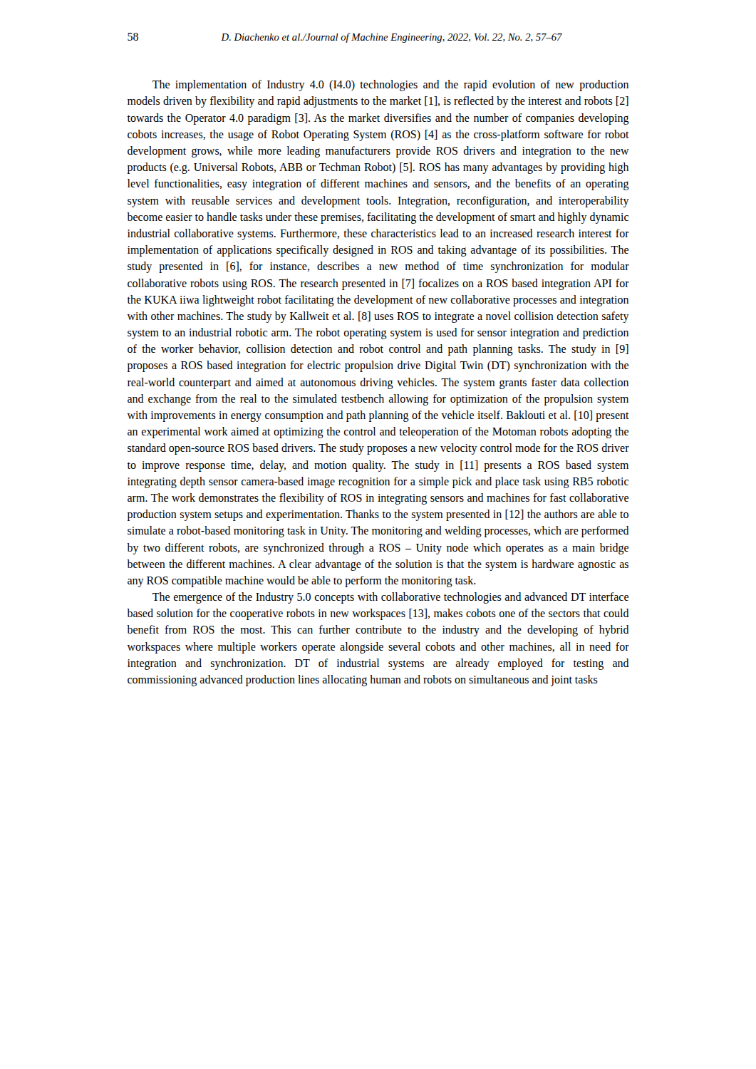58 D. Diachenko et al./Journal of Machine Engineering, 2022, Vol. 22, No. 2, 57–67
The implementation of Industry 4.0 (I4.0) technologies and the rapid evolution of new production models driven by flexibility and rapid adjustments to the market [1], is reflected by the interest and robots [2] towards the Operator 4.0 paradigm [3]. As the market diversifies and the number of companies developing cobots increases, the usage of Robot Operating System (ROS) [4] as the cross-platform software for robot development grows, while more leading manufacturers provide ROS drivers and integration to the new products (e.g. Universal Robots, ABB or Techman Robot) [5]. ROS has many advantages by providing high level functionalities, easy integration of different machines and sensors, and the benefits of an operating system with reusable services and development tools. Integration, reconfiguration, and interoperability become easier to handle tasks under these premises, facilitating the development of smart and highly dynamic industrial collaborative systems. Furthermore, these characteristics lead to an increased research interest for implementation of applications specifically designed in ROS and taking advantage of its possibilities. The study presented in [6], for instance, describes a new method of time synchronization for modular collaborative robots using ROS. The research presented in [7] focalizes on a ROS based integration API for the KUKA iiwa lightweight robot facilitating the development of new collaborative processes and integration with other machines. The study by Kallweit et al. [8] uses ROS to integrate a novel collision detection safety system to an industrial robotic arm. The robot operating system is used for sensor integration and prediction of the worker behavior, collision detection and robot control and path planning tasks. The study in [9] proposes a ROS based integration for electric propulsion drive Digital Twin (DT) synchronization with the real-world counterpart and aimed at autonomous driving vehicles. The system grants faster data collection and exchange from the real to the simulated testbench allowing for optimization of the propulsion system with improvements in energy consumption and path planning of the vehicle itself. Baklouti et al. [10] present an experimental work aimed at optimizing the control and teleoperation of the Motoman robots adopting the standard open-source ROS based drivers. The study proposes a new velocity control mode for the ROS driver to improve response time, delay, and motion quality. The study in [11] presents a ROS based system integrating depth sensor camera-based image recognition for a simple pick and place task using RB5 robotic arm. The work demonstrates the flexibility of ROS in integrating sensors and machines for fast collaborative production system setups and experimentation. Thanks to the system presented in [12] the authors are able to simulate a robot-based monitoring task in Unity. The monitoring and welding processes, which are performed by two different robots, are synchronized through a ROS – Unity node which operates as a main bridge between the different machines. A clear advantage of the solution is that the system is hardware agnostic as any ROS compatible machine would be able to perform the monitoring task.
The emergence of the Industry 5.0 concepts with collaborative technologies and advanced DT interface based solution for the cooperative robots in new workspaces [13], makes cobots one of the sectors that could benefit from ROS the most. This can further contribute to the industry and the developing of hybrid workspaces where multiple workers operate alongside several cobots and other machines, all in need for integration and synchronization. DT of industrial systems are already employed for testing and commissioning advanced production lines allocating human and robots on simultaneous and joint tasks